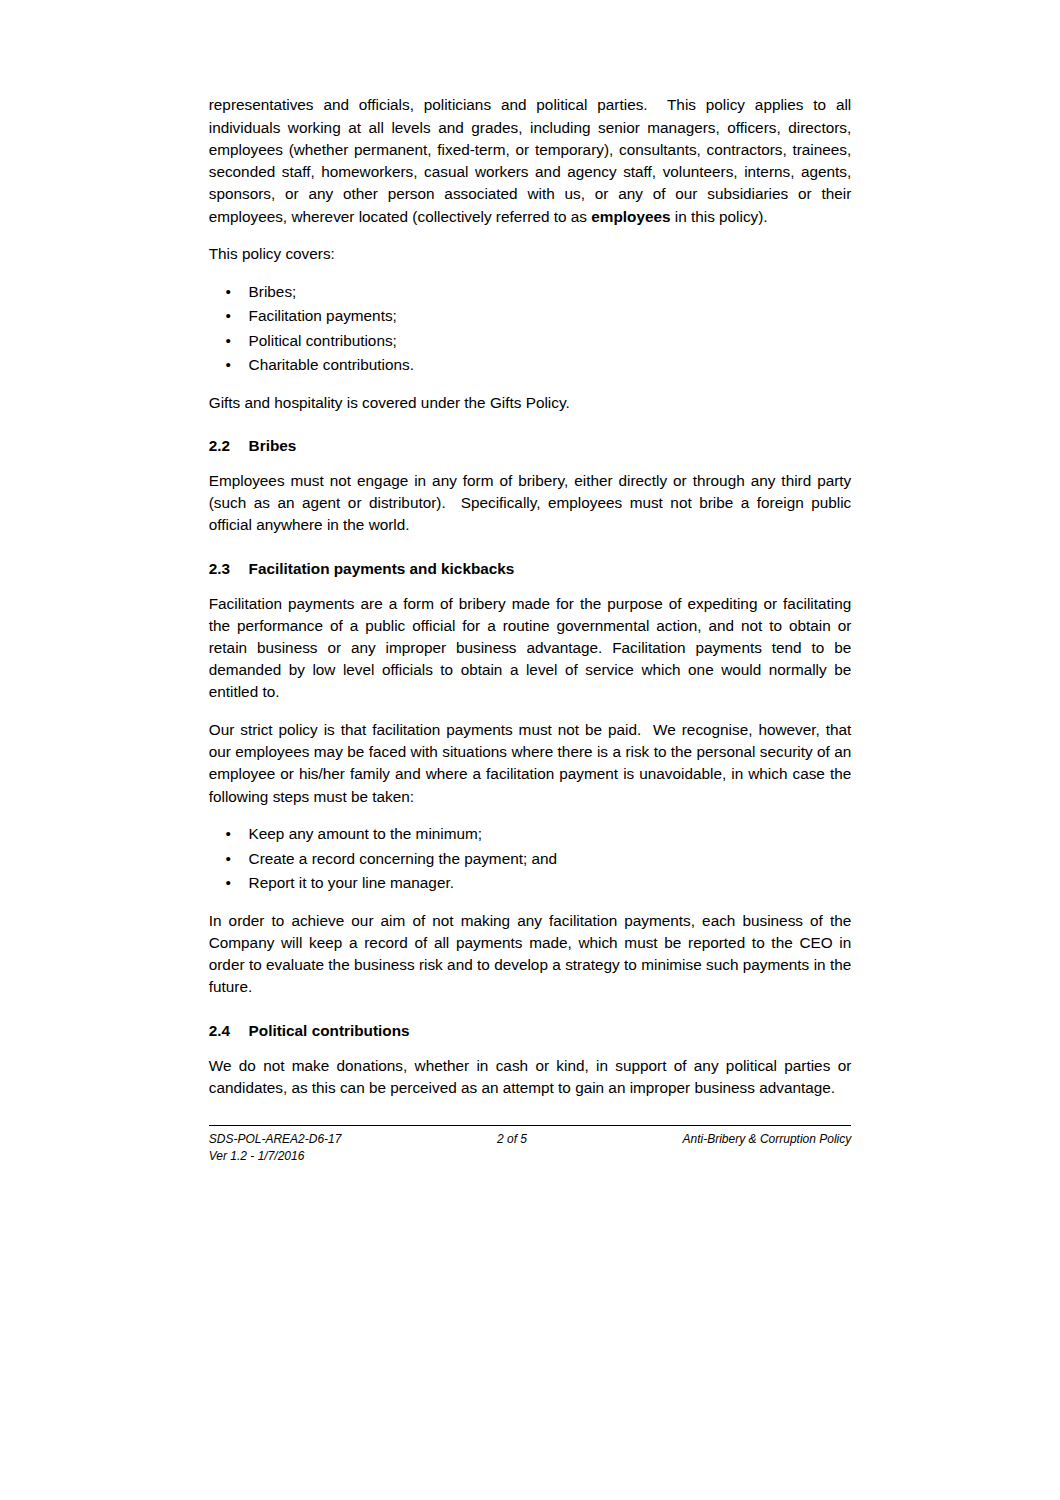representatives and officials, politicians and political parties. This policy applies to all individuals working at all levels and grades, including senior managers, officers, directors, employees (whether permanent, fixed-term, or temporary), consultants, contractors, trainees, seconded staff, homeworkers, casual workers and agency staff, volunteers, interns, agents, sponsors, or any other person associated with us, or any of our subsidiaries or their employees, wherever located (collectively referred to as employees in this policy).
This policy covers:
Bribes;
Facilitation payments;
Political contributions;
Charitable contributions.
Gifts and hospitality is covered under the Gifts Policy.
2.2 Bribes
Employees must not engage in any form of bribery, either directly or through any third party (such as an agent or distributor). Specifically, employees must not bribe a foreign public official anywhere in the world.
2.3 Facilitation payments and kickbacks
Facilitation payments are a form of bribery made for the purpose of expediting or facilitating the performance of a public official for a routine governmental action, and not to obtain or retain business or any improper business advantage. Facilitation payments tend to be demanded by low level officials to obtain a level of service which one would normally be entitled to.
Our strict policy is that facilitation payments must not be paid. We recognise, however, that our employees may be faced with situations where there is a risk to the personal security of an employee or his/her family and where a facilitation payment is unavoidable, in which case the following steps must be taken:
Keep any amount to the minimum;
Create a record concerning the payment; and
Report it to your line manager.
In order to achieve our aim of not making any facilitation payments, each business of the Company will keep a record of all payments made, which must be reported to the CEO in order to evaluate the business risk and to develop a strategy to minimise such payments in the future.
2.4 Political contributions
We do not make donations, whether in cash or kind, in support of any political parties or candidates, as this can be perceived as an attempt to gain an improper business advantage.
SDS-POL-AREA2-D6-17
Ver 1.2 - 1/7/2016
2 of 5
Anti-Bribery & Corruption Policy